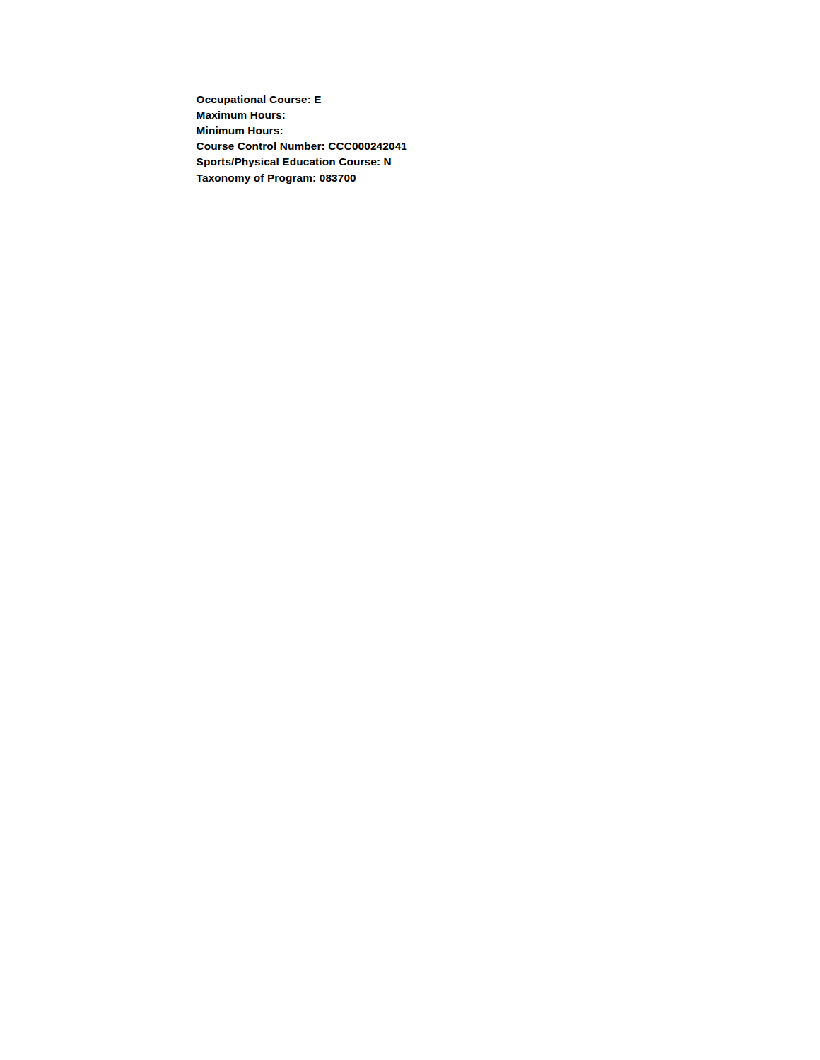Occupational Course: E
Maximum Hours:
Minimum Hours:
Course Control Number: CCC000242041
Sports/Physical Education Course: N
Taxonomy of Program: 083700